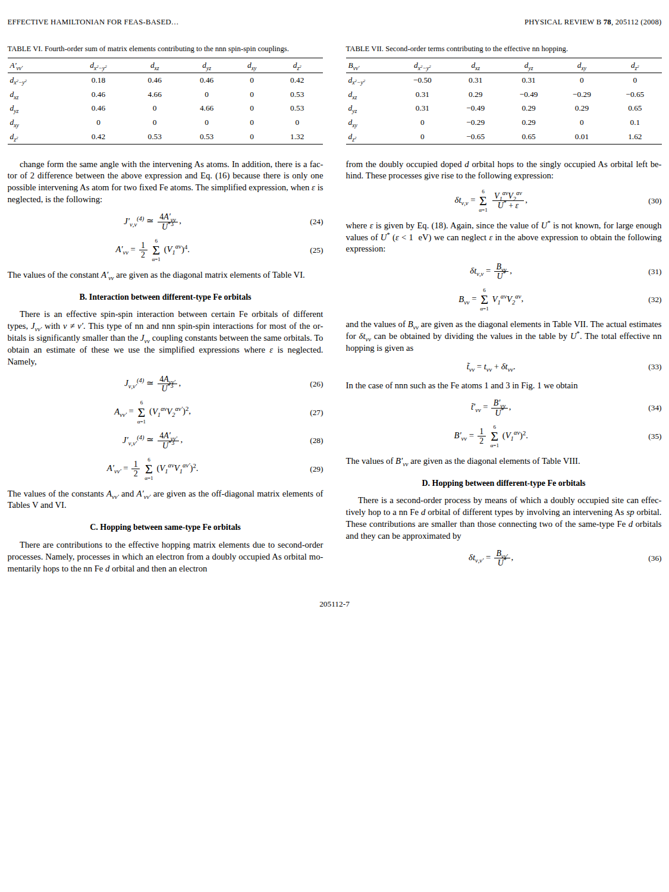Effective Hamiltonian for FeAs-based…
PHYSICAL REVIEW B 78, 205112 (2008)
TABLE VI. Fourth-order sum of matrix elements contributing to the nnn spin-spin couplings.
| A′ νν′ | d x 2 −y 2 | d xz | d yz | d xy | d z 2 |
| --- | --- | --- | --- | --- | --- |
| d x 2 −y 2 | 0.18 | 0.46 | 0.46 | 0 | 0.42 |
| d xz | 0.46 | 4.66 | 0 | 0 | 0.53 |
| d yz | 0.46 | 0 | 4.66 | 0 | 0.53 |
| d xy | 0 | 0 | 0 | 0 | 0 |
| d z 2 | 0.42 | 0.53 | 0.53 | 0 | 1.32 |
change form the same angle with the intervening As atoms. In addition, there is a factor of 2 difference between the above expression and Eq. (16) because there is only one possible intervening As atom for two fixed Fe atoms. The simplified expression, when ε is neglected, is the following:
J′ν,ν(4) ≃ 4A′νν U*3,
(24)
A′νν = 12 6 Σα=1 (V1αν)4.
(25)
The values of the constant A′νν are given as the diagonal matrix elements of Table VI.
B. Interaction between different-type Fe orbitals
There is an effective spin-spin interaction between certain Fe orbitals of different types, Jνν′ with ν ≠ ν′. This type of nn and nnn spin-spin interactions for most of the orbitals is significantly smaller than the Jνν coupling constants between the same orbitals. To obtain an estimate of these we use the simplified expressions where ε is neglected. Namely,
Jν,ν′(4) ≃ 4Aνν′U*3,
(26)
Aνν′ = 6 Σα=1 (V1ανV2αν′)2,
(27)
J′ν,ν′(4) ≃ 4A′νν′U*3,
(28)
A′νν′ = 12 6 Σα=1 (V1ανV1αν′)2.
(29)
The values of the constants Aνν′ and A′νν′ are given as the off-diagonal matrix elements of Tables V and VI.
C. Hopping between same-type Fe orbitals
There are contributions to the effective hopping matrix elements due to second-order processes. Namely, processes in which an electron from a doubly occupied As orbital momentarily hops to the nn Fe d orbital and then an electron
TABLE VII. Second-order terms contributing to the effective nn hopping.
| B νν′ | d x 2 −y 2 | d xz | d yz | d xy | d z 2 |
| --- | --- | --- | --- | --- | --- |
| d x 2 −y 2 | −0.50 | 0.31 | 0.31 | 0 | 0 |
| d xz | 0.31 | 0.29 | −0.49 | −0.29 | −0.65 |
| d yz | 0.31 | −0.49 | 0.29 | 0.29 | 0.65 |
| d xy | 0 | −0.29 | 0.29 | 0 | 0.1 |
| d z 2 | 0 | −0.65 | 0.65 | 0.01 | 1.62 |
from the doubly occupied doped d orbital hops to the singly occupied As orbital left behind. These processes give rise to the following expression:
δtν,ν = 6 Σα=1 V1ανV2αν U* + ε,
(30)
where ε is given by Eq. (18). Again, since the value of U* is not known, for large enough values of U* (ε < 1 eV) we can neglect ε in the above expression to obtain the following expression:
δtν,ν = Bνν U*,
(31)
Bνν = 6 Σα=1 V1ανV2αν,
(32)
and the values of Bνν are given as the diagonal elements in Table VII. The actual estimates for δtνν can be obtained by dividing the values in the table by U*. The total effective nn hopping is given as
t̃νν = tνν + δtνν.
(33)
In the case of nnn such as the Fe atoms 1 and 3 in Fig. 1 we obtain
t̃′νν = B′νν U*,
(34)
B′νν = 12 6 Σα=1 (V1αν)2.
(35)
The values of B′νν are given as the diagonal elements of Table VIII.
D. Hopping between different-type Fe orbitals
There is a second-order process by means of which a doubly occupied site can effectively hop to a nn Fe d orbital of different types by involving an intervening As sp orbital. These contributions are smaller than those connecting two of the same-type Fe d orbitals and they can be approximated by
δtν,ν′ = Bνν′U*,
(36)
205112-7